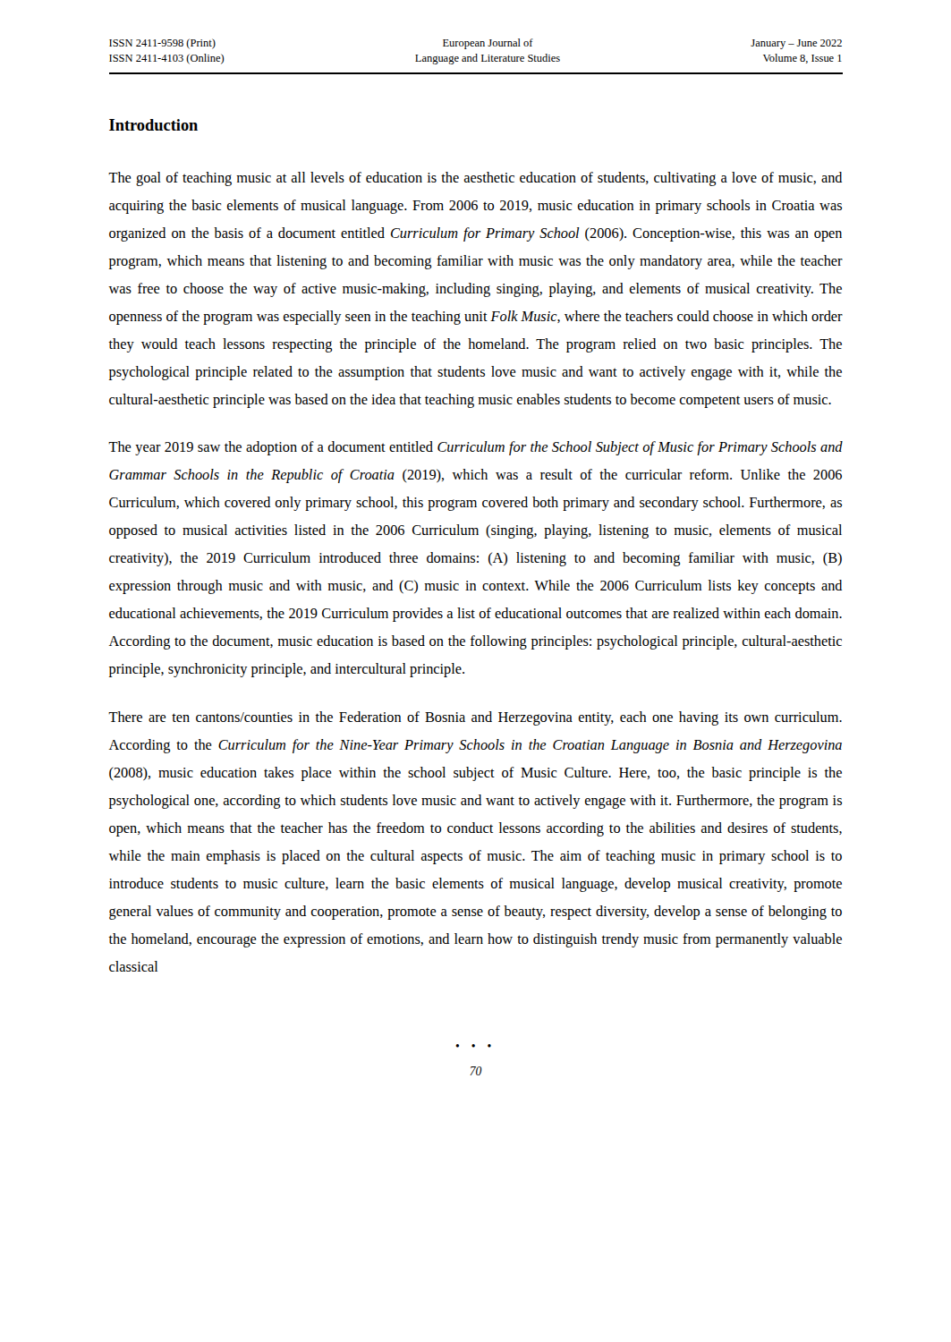ISSN 2411-9598 (Print)
ISSN 2411-4103 (Online)
European Journal of
Language and Literature Studies
January – June 2022
Volume 8, Issue 1
Introduction
The goal of teaching music at all levels of education is the aesthetic education of students, cultivating a love of music, and acquiring the basic elements of musical language. From 2006 to 2019, music education in primary schools in Croatia was organized on the basis of a document entitled Curriculum for Primary School (2006). Conception-wise, this was an open program, which means that listening to and becoming familiar with music was the only mandatory area, while the teacher was free to choose the way of active music-making, including singing, playing, and elements of musical creativity. The openness of the program was especially seen in the teaching unit Folk Music, where the teachers could choose in which order they would teach lessons respecting the principle of the homeland. The program relied on two basic principles. The psychological principle related to the assumption that students love music and want to actively engage with it, while the cultural-aesthetic principle was based on the idea that teaching music enables students to become competent users of music.
The year 2019 saw the adoption of a document entitled Curriculum for the School Subject of Music for Primary Schools and Grammar Schools in the Republic of Croatia (2019), which was a result of the curricular reform. Unlike the 2006 Curriculum, which covered only primary school, this program covered both primary and secondary school. Furthermore, as opposed to musical activities listed in the 2006 Curriculum (singing, playing, listening to music, elements of musical creativity), the 2019 Curriculum introduced three domains: (A) listening to and becoming familiar with music, (B) expression through music and with music, and (C) music in context. While the 2006 Curriculum lists key concepts and educational achievements, the 2019 Curriculum provides a list of educational outcomes that are realized within each domain. According to the document, music education is based on the following principles: psychological principle, cultural-aesthetic principle, synchronicity principle, and intercultural principle.
There are ten cantons/counties in the Federation of Bosnia and Herzegovina entity, each one having its own curriculum. According to the Curriculum for the Nine-Year Primary Schools in the Croatian Language in Bosnia and Herzegovina (2008), music education takes place within the school subject of Music Culture. Here, too, the basic principle is the psychological one, according to which students love music and want to actively engage with it. Furthermore, the program is open, which means that the teacher has the freedom to conduct lessons according to the abilities and desires of students, while the main emphasis is placed on the cultural aspects of music. The aim of teaching music in primary school is to introduce students to music culture, learn the basic elements of musical language, develop musical creativity, promote general values of community and cooperation, promote a sense of beauty, respect diversity, develop a sense of belonging to the homeland, encourage the expression of emotions, and learn how to distinguish trendy music from permanently valuable classical
• • •
70